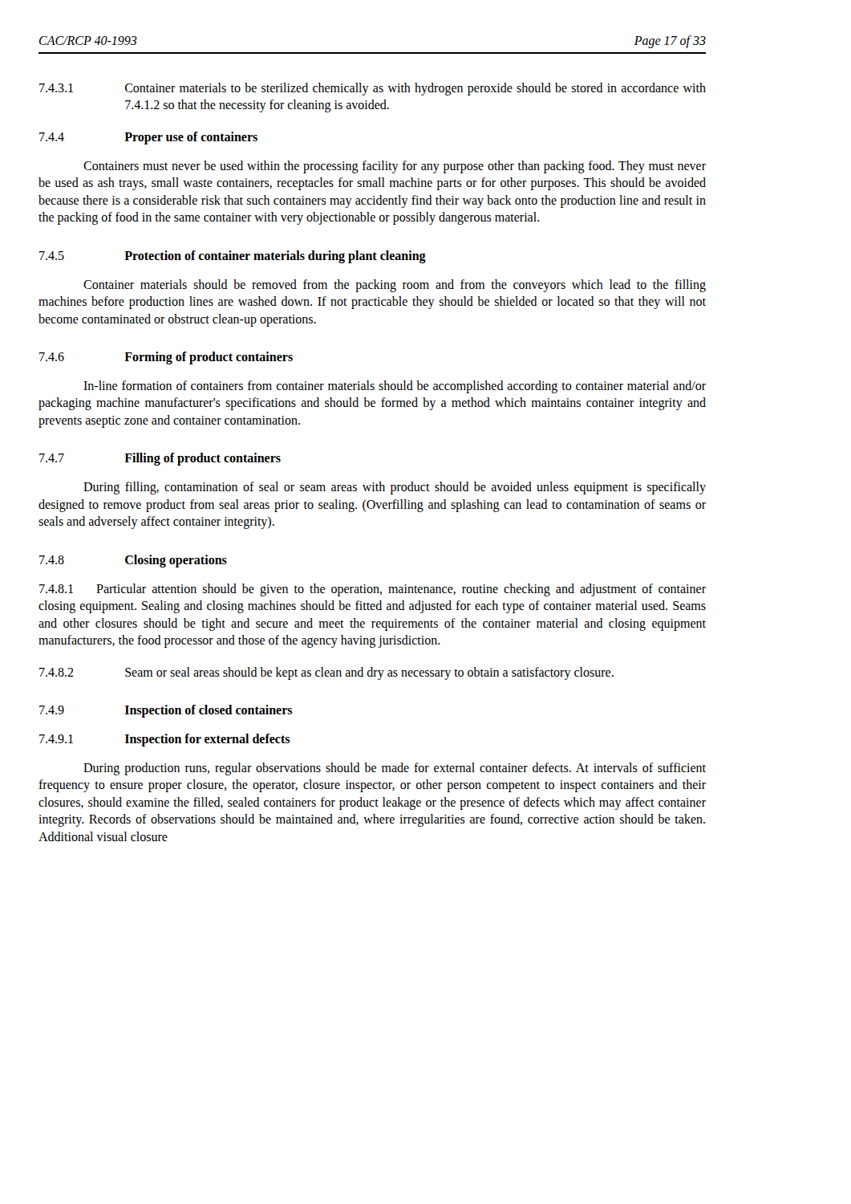CAC/RCP 40-1993 Page 17 of 33
7.4.3.1 Container materials to be sterilized chemically as with hydrogen peroxide should be stored in accordance with 7.4.1.2 so that the necessity for cleaning is avoided.
7.4.4 Proper use of containers
Containers must never be used within the processing facility for any purpose other than packing food. They must never be used as ash trays, small waste containers, receptacles for small machine parts or for other purposes. This should be avoided because there is a considerable risk that such containers may accidently find their way back onto the production line and result in the packing of food in the same container with very objectionable or possibly dangerous material.
7.4.5 Protection of container materials during plant cleaning
Container materials should be removed from the packing room and from the conveyors which lead to the filling machines before production lines are washed down. If not practicable they should be shielded or located so that they will not become contaminated or obstruct clean-up operations.
7.4.6 Forming of product containers
In-line formation of containers from container materials should be accomplished according to container material and/or packaging machine manufacturer's specifications and should be formed by a method which maintains container integrity and prevents aseptic zone and container contamination.
7.4.7 Filling of product containers
During filling, contamination of seal or seam areas with product should be avoided unless equipment is specifically designed to remove product from seal areas prior to sealing. (Overfilling and splashing can lead to contamination of seams or seals and adversely affect container integrity).
7.4.8 Closing operations
7.4.8.1 Particular attention should be given to the operation, maintenance, routine checking and adjustment of container closing equipment. Sealing and closing machines should be fitted and adjusted for each type of container material used. Seams and other closures should be tight and secure and meet the requirements of the container material and closing equipment manufacturers, the food processor and those of the agency having jurisdiction.
7.4.8.2 Seam or seal areas should be kept as clean and dry as necessary to obtain a satisfactory closure.
7.4.9 Inspection of closed containers
7.4.9.1 Inspection for external defects
During production runs, regular observations should be made for external container defects. At intervals of sufficient frequency to ensure proper closure, the operator, closure inspector, or other person competent to inspect containers and their closures, should examine the filled, sealed containers for product leakage or the presence of defects which may affect container integrity. Records of observations should be maintained and, where irregularities are found, corrective action should be taken. Additional visual closure